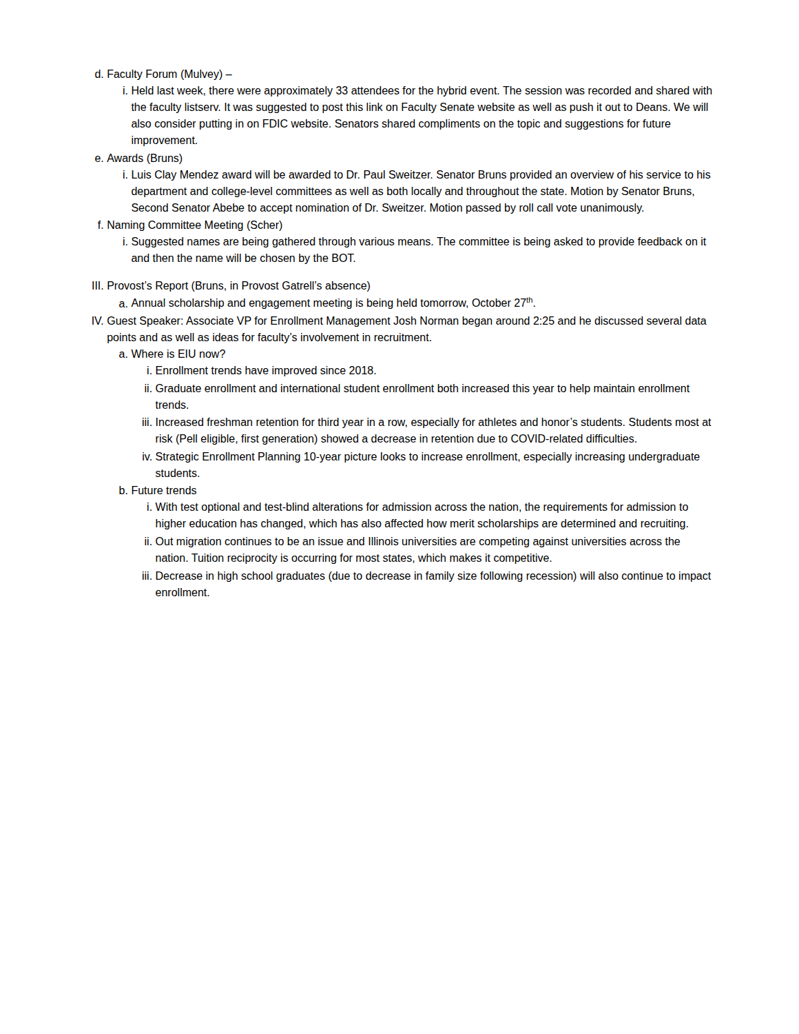Faculty Forum (Mulvey) –
Held last week, there were approximately 33 attendees for the hybrid event. The session was recorded and shared with the faculty listserv. It was suggested to post this link on Faculty Senate website as well as push it out to Deans. We will also consider putting in on FDIC website. Senators shared compliments on the topic and suggestions for future improvement.
Awards (Bruns)
Luis Clay Mendez award will be awarded to Dr. Paul Sweitzer. Senator Bruns provided an overview of his service to his department and college-level committees as well as both locally and throughout the state. Motion by Senator Bruns, Second Senator Abebe to accept nomination of Dr. Sweitzer. Motion passed by roll call vote unanimously.
Naming Committee Meeting (Scher)
Suggested names are being gathered through various means. The committee is being asked to provide feedback on it and then the name will be chosen by the BOT.
Provost’s Report (Bruns, in Provost Gatrell’s absence)
Annual scholarship and engagement meeting is being held tomorrow, October 27th.
Guest Speaker: Associate VP for Enrollment Management Josh Norman began around 2:25 and he discussed several data points and as well as ideas for faculty’s involvement in recruitment.
Where is EIU now?
Enrollment trends have improved since 2018.
Graduate enrollment and international student enrollment both increased this year to help maintain enrollment trends.
Increased freshman retention for third year in a row, especially for athletes and honor’s students. Students most at risk (Pell eligible, first generation) showed a decrease in retention due to COVID-related difficulties.
Strategic Enrollment Planning 10-year picture looks to increase enrollment, especially increasing undergraduate students.
Future trends
With test optional and test-blind alterations for admission across the nation, the requirements for admission to higher education has changed, which has also affected how merit scholarships are determined and recruiting.
Out migration continues to be an issue and Illinois universities are competing against universities across the nation. Tuition reciprocity is occurring for most states, which makes it competitive.
Decrease in high school graduates (due to decrease in family size following recession) will also continue to impact enrollment.